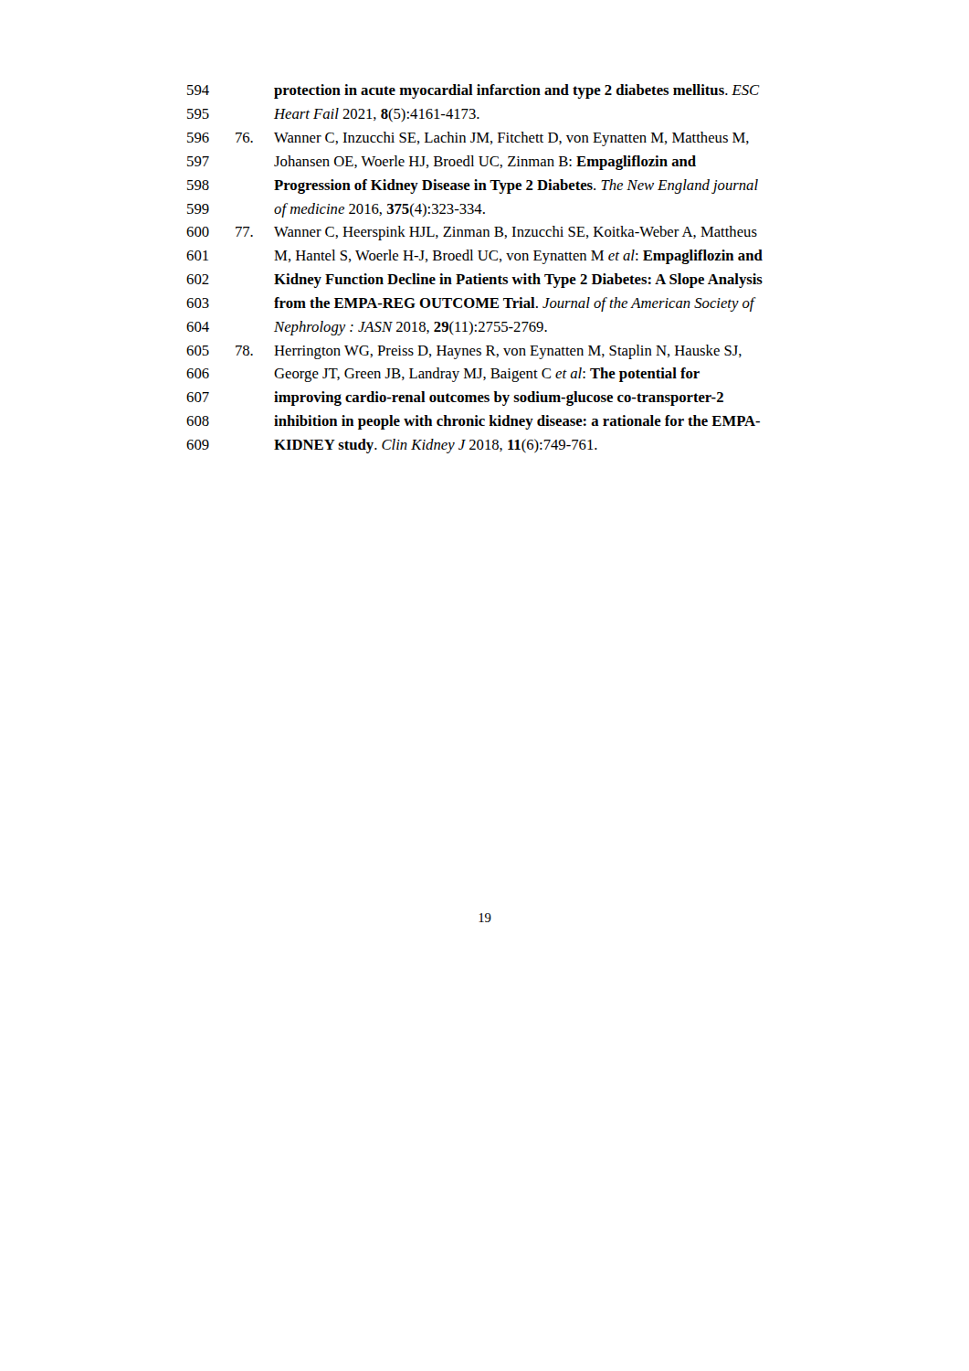| 594 | | protection in acute myocardial infarction and type 2 diabetes mellitus . ESC |
| 595 | | Heart Fail 2021, 8 (5):4161-4173. |
| 596 | 76. | Wanner C, Inzucchi SE, Lachin JM, Fitchett D, von Eynatten M, Mattheus M, |
| 597 | | Johansen OE, Woerle HJ, Broedl UC, Zinman B: Empagliflozin and |
| 598 | | Progression of Kidney Disease in Type 2 Diabetes . The New England journal |
| 599 | | of medicine 2016, 375 (4):323-334. |
| 600 | 77. | Wanner C, Heerspink HJL, Zinman B, Inzucchi SE, Koitka-Weber A, Mattheus |
| 601 | | M, Hantel S, Woerle H-J, Broedl UC, von Eynatten M et al : Empagliflozin and |
| 602 | | Kidney Function Decline in Patients with Type 2 Diabetes: A Slope Analysis |
| 603 | | from the EMPA-REG OUTCOME Trial . Journal of the American Society of |
| 604 | | Nephrology : JASN 2018, 29 (11):2755-2769. |
| 605 | 78. | Herrington WG, Preiss D, Haynes R, von Eynatten M, Staplin N, Hauske SJ, |
| 606 | | George JT, Green JB, Landray MJ, Baigent C et al : The potential for |
| 607 | | improving cardio-renal outcomes by sodium-glucose co-transporter-2 |
| 608 | | inhibition in people with chronic kidney disease: a rationale for the EMPA- |
| 609 | | KIDNEY study . Clin Kidney J 2018, 11 (6):749-761. |
19